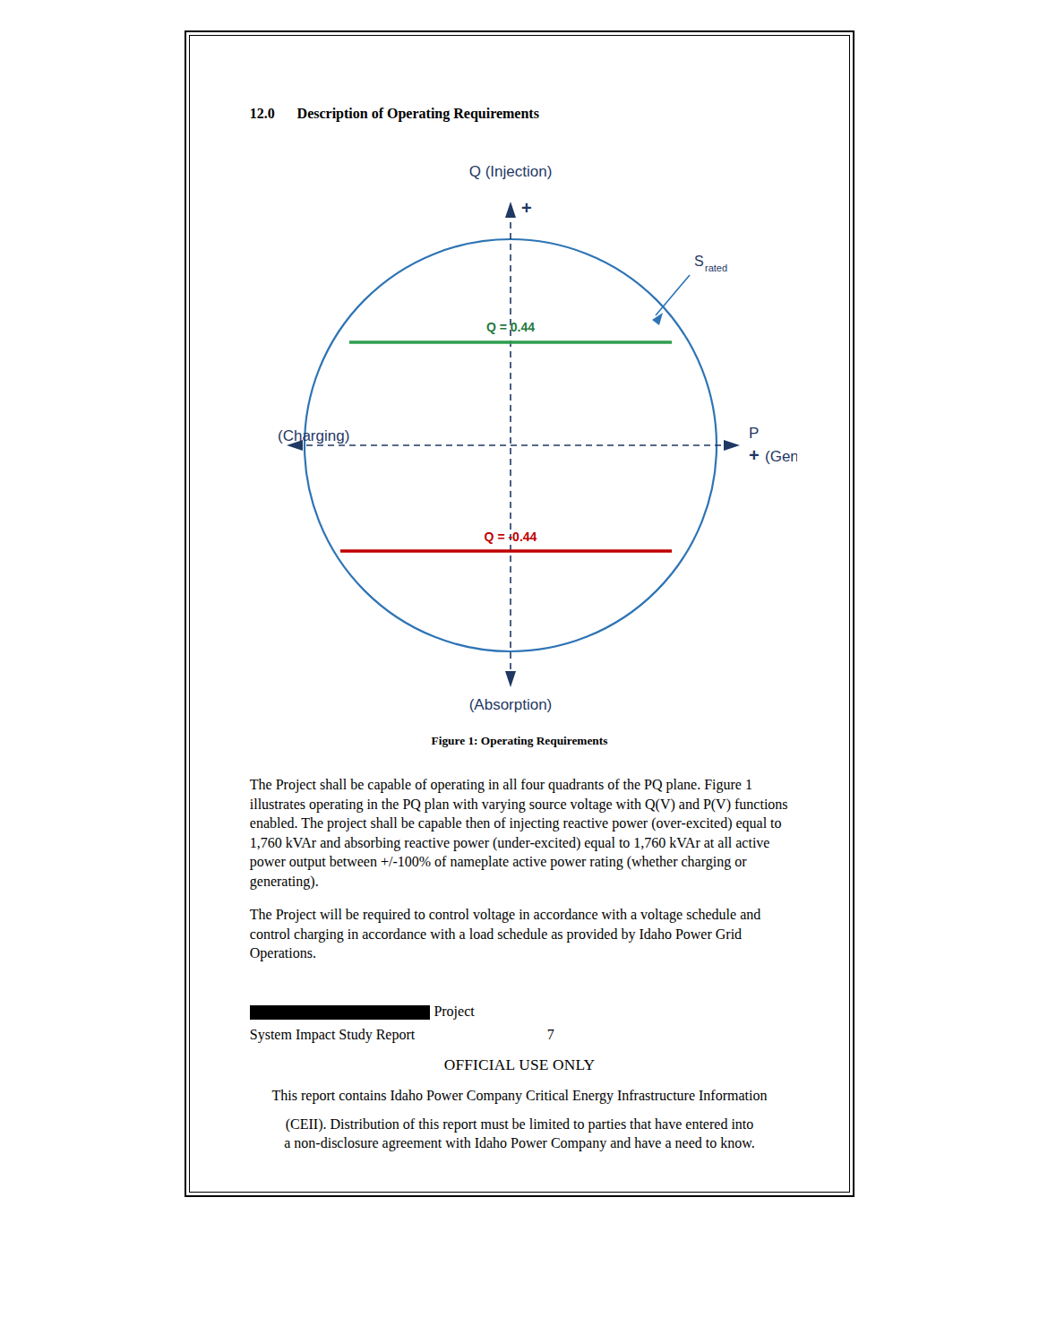12.0 Description of Operating Requirements
Q (Injection) + S rated Q = 0.44 Q = -0.44 (Charging) P + (Generation) (Absorption)
Figure 1: Operating Requirements
The Project shall be capable of operating in all four quadrants of the PQ plane. Figure 1 illustrates operating in the PQ plan with varying source voltage with Q(V) and P(V) functions enabled. The project shall be capable then of injecting reactive power (over-excited) equal to 1,760 kVAr and absorbing reactive power (under-excited) equal to 1,760 kVAr at all active power output between +/-100% of nameplate active power rating (whether charging or generating).
The Project will be required to control voltage in accordance with a voltage schedule and control charging in accordance with a load schedule as provided by Idaho Power Grid Operations.
Project
System Impact Study Report
7
OFFICIAL USE ONLY
This report contains Idaho Power Company Critical Energy Infrastructure Information
(CEII). Distribution of this report must be limited to parties that have entered into a non-disclosure agreement with Idaho Power Company and have a need to know.